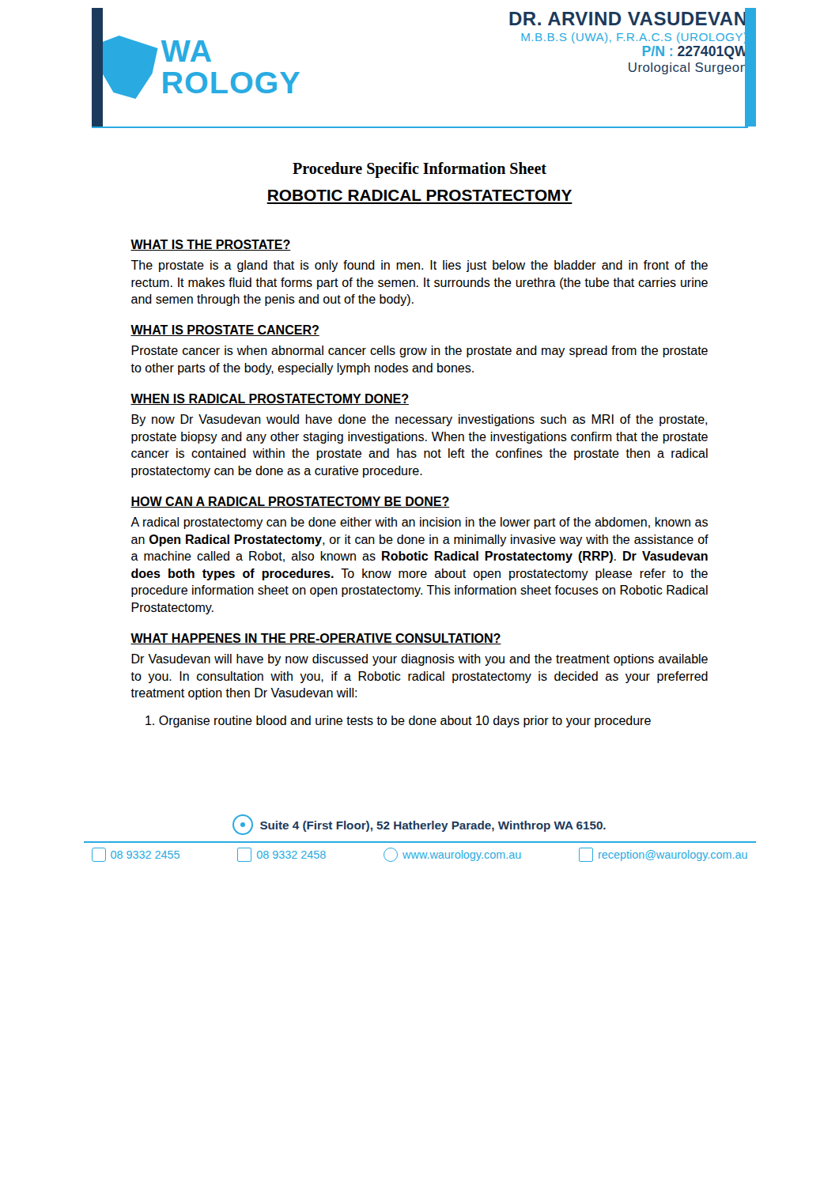WA ROLOGY
DR. ARVIND VASUDEVAN
M.B.B.S (UWA), F.R.A.C.S (UROLOGY)
P/N : 227401QW
Urological Surgeon
Procedure Specific Information Sheet
ROBOTIC RADICAL PROSTATECTOMY
WHAT IS THE PROSTATE?
The prostate is a gland that is only found in men. It lies just below the bladder and in front of the rectum. It makes fluid that forms part of the semen. It surrounds the urethra (the tube that carries urine and semen through the penis and out of the body).
WHAT IS PROSTATE CANCER?
Prostate cancer is when abnormal cancer cells grow in the prostate and may spread from the prostate to other parts of the body, especially lymph nodes and bones.
WHEN IS RADICAL PROSTATECTOMY DONE?
By now Dr Vasudevan would have done the necessary investigations such as MRI of the prostate, prostate biopsy and any other staging investigations. When the investigations confirm that the prostate cancer is contained within the prostate and has not left the confines the prostate then a radical prostatectomy can be done as a curative procedure.
HOW CAN A RADICAL PROSTATECTOMY BE DONE?
A radical prostatectomy can be done either with an incision in the lower part of the abdomen, known as an Open Radical Prostatectomy, or it can be done in a minimally invasive way with the assistance of a machine called a Robot, also known as Robotic Radical Prostatectomy (RRP). Dr Vasudevan does both types of procedures. To know more about open prostatectomy please refer to the procedure information sheet on open prostatectomy. This information sheet focuses on Robotic Radical Prostatectomy.
WHAT HAPPENES IN THE PRE-OPERATIVE CONSULTATION?
Dr Vasudevan will have by now discussed your diagnosis with you and the treatment options available to you. In consultation with you, if a Robotic radical prostatectomy is decided as your preferred treatment option then Dr Vasudevan will:
Organise routine blood and urine tests to be done about 10 days prior to your procedure
Suite 4 (First Floor), 52 Hatherley Parade, Winthrop WA 6150.
08 9332 2455 08 9332 2458 www.waurology.com.au reception@waurology.com.au